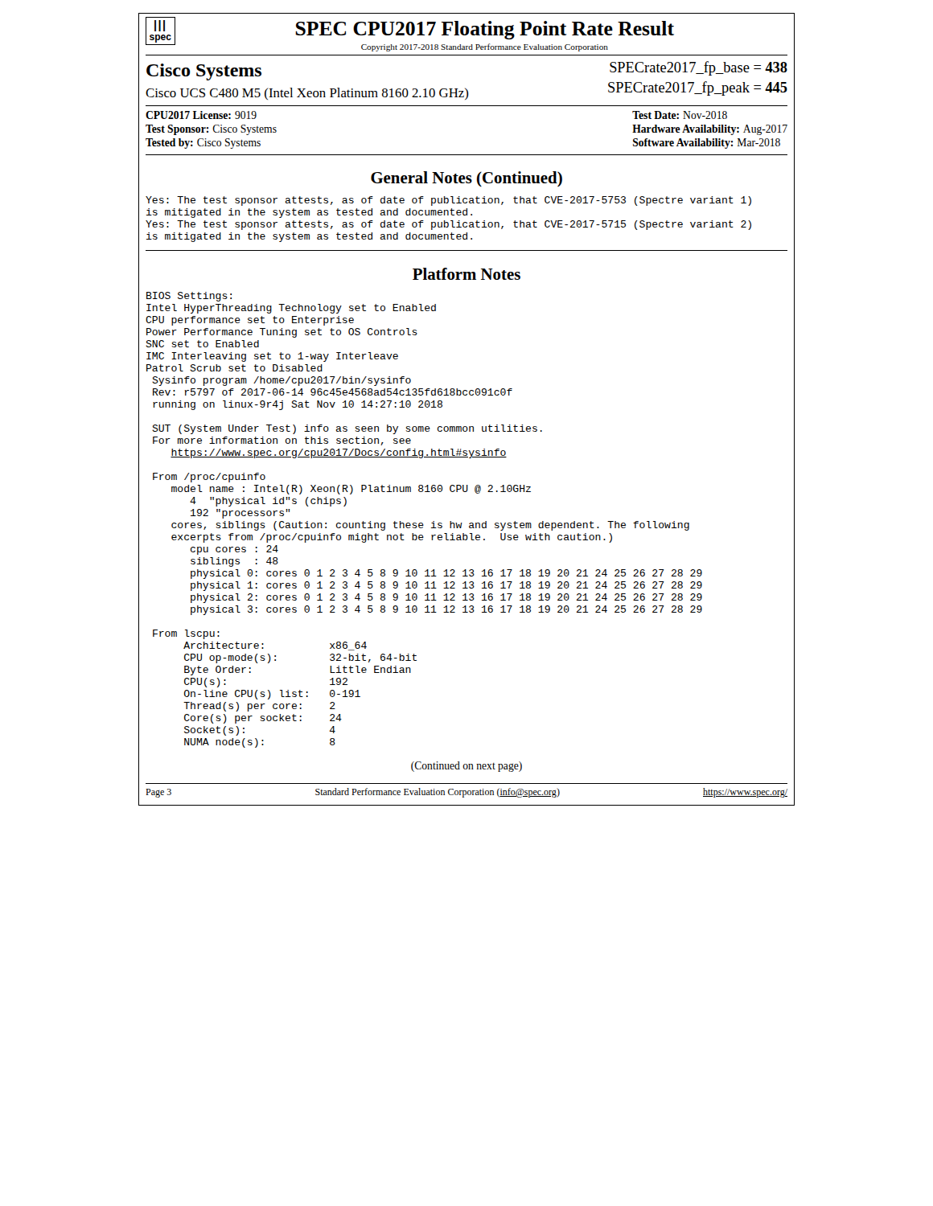|||
spec
SPEC CPU2017 Floating Point Rate Result
Copyright 2017-2018 Standard Performance Evaluation Corporation
Cisco Systems
Cisco UCS C480 M5 (Intel Xeon Platinum 8160 2.10 GHz)
SPECrate2017_fp_base = 438
SPECrate2017_fp_peak = 445
CPU2017 License:
9019
Test Sponsor:
Cisco Systems
Tested by:
Cisco Systems
Test Date:
Nov-2018
Hardware Availability:
Aug-2017
Software Availability:
Mar-2018
General Notes (Continued)
Yes: The test sponsor attests, as of date of publication, that CVE-2017-5753 (Spectre variant 1)
is mitigated in the system as tested and documented.
Yes: The test sponsor attests, as of date of publication, that CVE-2017-5715 (Spectre variant 2)
is mitigated in the system as tested and documented.
Platform Notes
BIOS Settings:
Intel HyperThreading Technology set to Enabled
CPU performance set to Enterprise
Power Performance Tuning set to OS Controls
SNC set to Enabled
IMC Interleaving set to 1-way Interleave
Patrol Scrub set to Disabled
 Sysinfo program /home/cpu2017/bin/sysinfo
 Rev: r5797 of 2017-06-14 96c45e4568ad54c135fd618bcc091c0f
 running on linux-9r4j Sat Nov 10 14:27:10 2018

 SUT (System Under Test) info as seen by some common utilities.
 For more information on this section, see
    https://www.spec.org/cpu2017/Docs/config.html#sysinfo

 From /proc/cpuinfo
    model name : Intel(R) Xeon(R) Platinum 8160 CPU @ 2.10GHz
       4  "physical id"s (chips)
       192 "processors"
    cores, siblings (Caution: counting these is hw and system dependent. The following
    excerpts from /proc/cpuinfo might not be reliable.  Use with caution.)
       cpu cores : 24
       siblings  : 48
       physical 0: cores 0 1 2 3 4 5 8 9 10 11 12 13 16 17 18 19 20 21 24 25 26 27 28 29
       physical 1: cores 0 1 2 3 4 5 8 9 10 11 12 13 16 17 18 19 20 21 24 25 26 27 28 29
       physical 2: cores 0 1 2 3 4 5 8 9 10 11 12 13 16 17 18 19 20 21 24 25 26 27 28 29
       physical 3: cores 0 1 2 3 4 5 8 9 10 11 12 13 16 17 18 19 20 21 24 25 26 27 28 29

 From lscpu:
      Architecture:          x86_64
      CPU op-mode(s):        32-bit, 64-bit
      Byte Order:            Little Endian
      CPU(s):                192
      On-line CPU(s) list:   0-191
      Thread(s) per core:    2
      Core(s) per socket:    24
      Socket(s):             4
      NUMA node(s):          8
(Continued on next page)
Page 3 Standard Performance Evaluation Corporation (info@spec.org) https://www.spec.org/